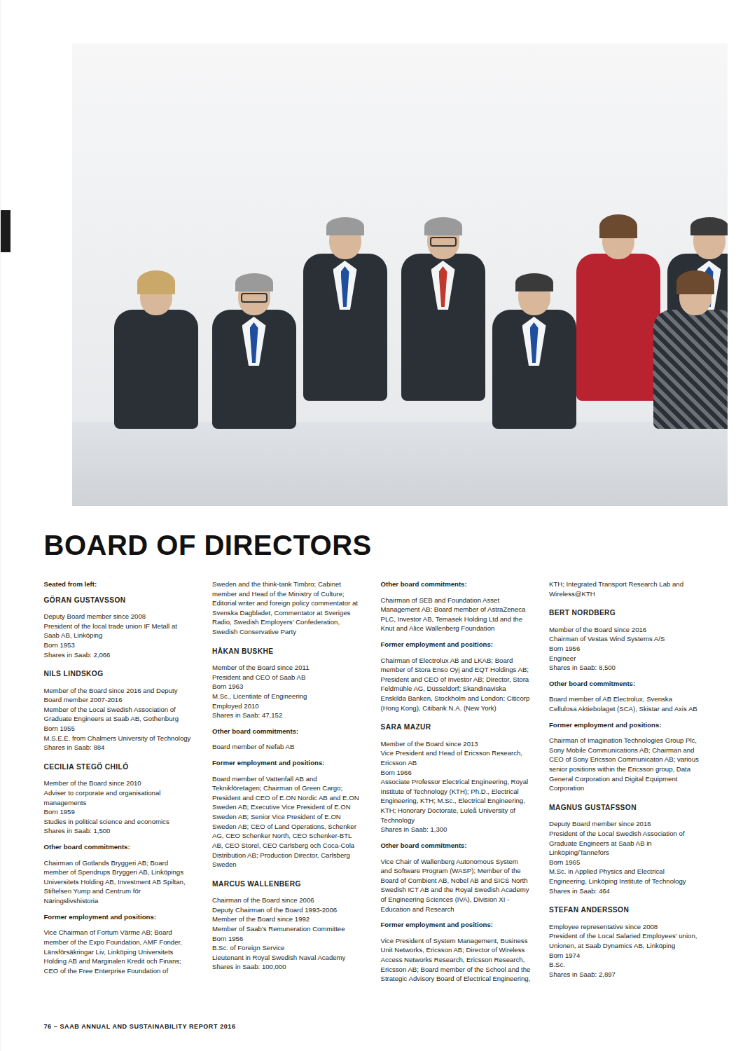BOARD OF DIRECTORS
Seated from left:
Göran Gustavsson
Deputy Board member since 2008
President of the local trade union IF Metall at Saab AB, Linköping
Born 1953
Shares in Saab: 2,066
Nils Lindskog
Member of the Board since 2016 and Deputy Board member 2007-2016
Member of the Local Swedish Association of Graduate Engineers at Saab AB, Gothenburg
Born 1955
M.S.E.E. from Chalmers University of Technology
Shares in Saab: 884
Cecilia Stegö Chiló
Member of the Board since 2010
Adviser to corporate and organisational managements
Born 1959
Studies in political science and economics
Shares in Saab: 1,500
Other board commitments:
Chairman of Gotlands Bryggeri AB; Board member of Spendrups Bryggeri AB, Linköpings Universitets Holding AB, Investment AB Spiltan, Stiftelsen Yump and Centrum för Näringslivshistoria
Former employment and positions:
Vice Chairman of Fortum Värme AB; Board member of the Expo Foundation, AMF Fonder, Länsförsäkringar Liv, Linköping Universitets Holding AB and Marginalen Kredit och Finans; CEO of the Free Enterprise Foundation of Sweden and the think-tank Timbro; Cabinet member and Head of the Ministry of Culture; Editorial writer and foreign policy commentator at Svenska Dagbladet, Commentator at Sveriges Radio, Swedish Employers' Confederation, Swedish Conservative Party
Håkan Buskhe
Member of the Board since 2011
President and CEO of Saab AB
Born 1963
M.Sc., Licentiate of Engineering
Employed 2010
Shares in Saab: 47,152
Other board commitments:
Board member of Nefab AB
Former employment and positions:
Board member of Vattenfall AB and Teknikföretagen; Chairman of Green Cargo; President and CEO of E.ON Nordic AB and E.ON Sweden AB; Executive Vice President of E.ON Sweden AB; Senior Vice President of E.ON Sweden AB; CEO of Land Operations, Schenker AG, CEO Schenker North, CEO Schenker-BTL AB, CEO Storel, CEO Carlsberg och Coca-Cola Distribution AB; Production Director, Carlsberg Sweden
Marcus Wallenberg
Chairman of the Board since 2006
Deputy Chairman of the Board 1993-2006
Member of the Board since 1992
Member of Saab's Remuneration Committee
Born 1956
B.Sc. of Foreign Service
Lieutenant in Royal Swedish Naval Academy
Shares in Saab: 100,000
Other board commitments:
Chairman of SEB and Foundation Asset Management AB; Board member of AstraZeneca PLC, Investor AB, Temasek Holding Ltd and the Knut and Alice Wallenberg Foundation
Former employment and positions:
Chairman of Electrolux AB and LKAB; Board member of Stora Enso Oyj and EQT Holdings AB; President and CEO of Investor AB; Director, Stora Feldmühle AG, Düsseldorf; Skandinaviska Enskilda Banken, Stockholm and London; Citicorp (Hong Kong), Citibank N.A. (New York)
Sara Mazur
Member of the Board since 2013
Vice President and Head of Ericsson Research, Ericsson AB
Born 1966
Associate Professor Electrical Engineering, Royal Institute of Technology (KTH); Ph.D., Electrical Engineering, KTH; M.Sc., Electrical Engineering, KTH; Honorary Doctorate, Luleå University of Technology
Shares in Saab: 1,300
Other board commitments:
Vice Chair of Wallenberg Autonomous System and Software Program (WASP); Member of the Board of Combient AB, Nobel AB and SICS North Swedish ICT AB and the Royal Swedish Academy of Engineering Sciences (IVA), Division XI - Education and Research
Former employment and positions:
Vice President of System Management, Business Unit Networks, Ericsson AB; Director of Wireless Access Networks Research, Ericsson Research, Ericsson AB; Board member of the School and the Strategic Advisory Board of Electrical Engineering, KTH; Integrated Transport Research Lab and Wireless@KTH
Bert Nordberg
Member of the Board since 2016
Chairman of Vestas Wind Systems A/S
Born 1956
Engineer
Shares in Saab: 8,500
Other board commitments:
Board member of AB Electrolux, Svenska Cellulosa Aktiebolaget (SCA), Skistar and Axis AB
Former employment and positions:
Chairman of Imagination Technologies Group Plc, Sony Mobile Communications AB; Chairman and CEO of Sony Ericsson Communicaton AB; various senior positions within the Ericsson group, Data General Corporation and Digital Equipment Corporation
Magnus Gustafsson
Deputy Board member since 2016
President of the Local Swedish Association of Graduate Engineers at Saab AB in Linköping/Tannefors
Born 1965
M.Sc. in Applied Physics and Electrical Engineering, Linköping Institute of Technology
Shares in Saab: 464
Stefan Andersson
Employee representative since 2008
President of the Local Salaried Employees' union, Unionen, at Saab Dynamics AB, Linköping
Born 1974
B.Sc.
Shares in Saab: 2,897
76 – SAAB ANNUAL AND SUSTAINABILITY REPORT 2016